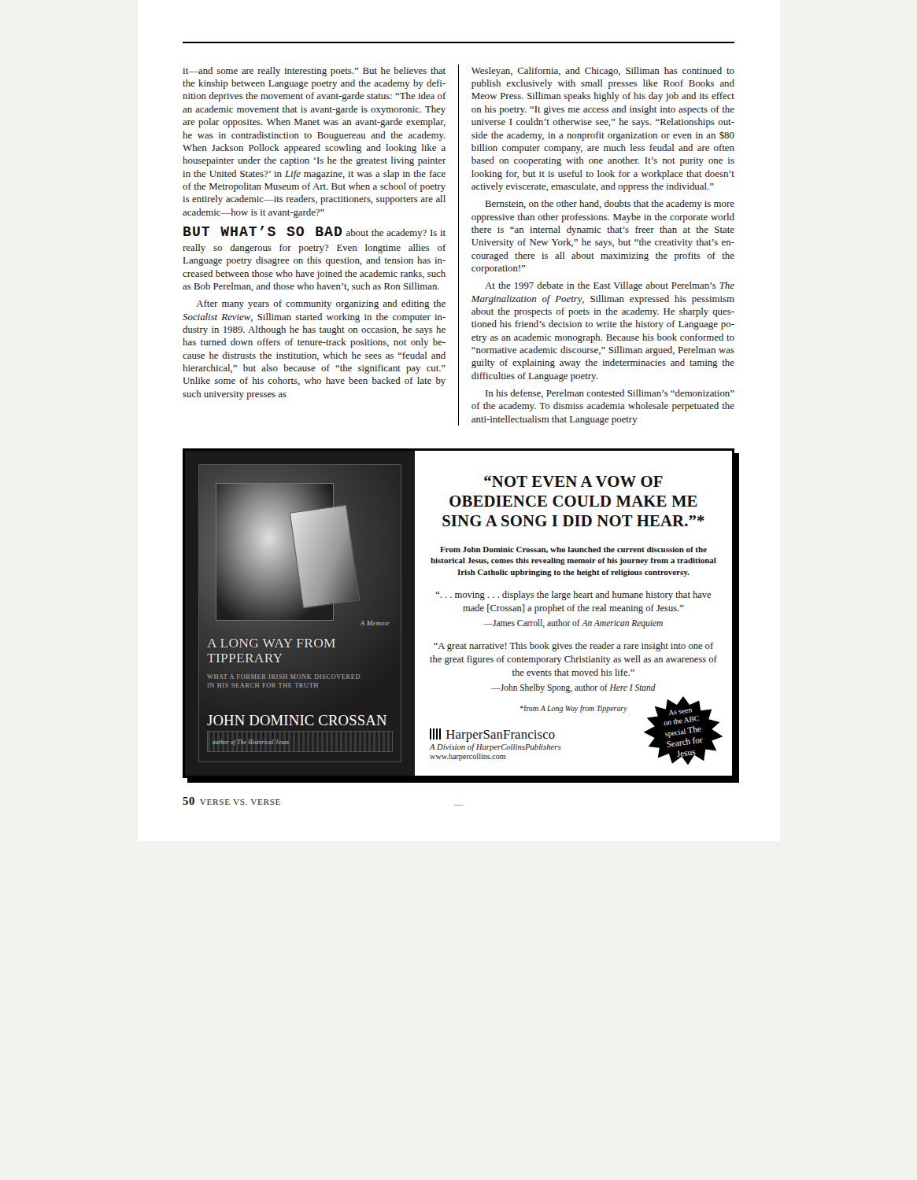it—and some are really interesting poets.” But he believes that the kinship between Language poetry and the academy by definition deprives the movement of avant-garde status: “The idea of an academic movement that is avant-garde is oxymoronic. They are polar opposites. When Manet was an avant-garde exemplar, he was in contradistinction to Bouguereau and the academy. When Jackson Pollock appeared scowling and looking like a housepainter under the caption ‘Is he the greatest living painter in the United States?’ in Life magazine, it was a slap in the face of the Metropolitan Museum of Art. But when a school of poetry is entirely academic—its readers, practitioners, supporters are all academic—how is it avant-garde?”
BUT WHAT’S SO BAD about the academy? Is it really so dangerous for poetry? Even longtime allies of Language poetry disagree on this question, and tension has increased between those who have joined the academic ranks, such as Bob Perelman, and those who haven’t, such as Ron Silliman.
After many years of community organizing and editing the Socialist Review, Silliman started working in the computer industry in 1989. Although he has taught on occasion, he says he has turned down offers of tenure-track positions, not only because he distrusts the institution, which he sees as “feudal and hierarchical,” but also because of “the significant pay cut.” Unlike some of his cohorts, who have been backed of late by such university presses as
Wesleyan, California, and Chicago, Silliman has continued to publish exclusively with small presses like Roof Books and Meow Press. Silliman speaks highly of his day job and its effect on his poetry. “It gives me access and insight into aspects of the universe I couldn’t otherwise see,” he says. “Relationships outside the academy, in a nonprofit organization or even in an $80 billion computer company, are much less feudal and are often based on cooperating with one another. It’s not purity one is looking for, but it is useful to look for a workplace that doesn’t actively eviscerate, emasculate, and oppress the individual.”
Bernstein, on the other hand, doubts that the academy is more oppressive than other professions. Maybe in the corporate world there is “an internal dynamic that’s freer than at the State University of New York,” he says, but “the creativity that’s encouraged there is all about maximizing the profits of the corporation!”
At the 1997 debate in the East Village about Perelman’s The Marginalization of Poetry, Silliman expressed his pessimism about the prospects of poets in the academy. He sharply questioned his friend’s decision to write the history of Language poetry as an academic monograph. Because his book conformed to “normative academic discourse,” Silliman argued, Perelman was guilty of explaining away the indeterminacies and taming the difficulties of Language poetry.
In his defense, Perelman contested Silliman’s “demonization” of the academy. To dismiss academia wholesale perpetuated the anti-intellectualism that Language poetry
A Memoir
A LONG WAY FROM TIPPERARY
WHAT A FORMER IRISH MONK DISCOVERED
IN HIS SEARCH FOR THE TRUTH
JOHN DOMINIC CROSSAN
author of The Historical Jesus
“NOT EVEN A VOW OF
OBEDIENCE COULD MAKE ME
SING A SONG I DID NOT HEAR.”*
From John Dominic Crossan, who launched the current discussion of the historical Jesus, comes this revealing memoir of his journey from a traditional Irish Catholic upbringing to the height of religious controversy.
“. . . moving . . . displays the large heart and humane history that have made [Crossan] a prophet of the real meaning of Jesus.”
—James Carroll, author of An American Requiem
“A great narrative! This book gives the reader a rare insight into one of the great figures of contemporary Christianity as well as an awareness of the events that moved his life.”
—John Shelby Spong, author of Here I Stand
*from A Long Way from Tipperary
HarperSanFrancisco
A Division of HarperCollinsPublishers
www.harpercollins.com
As seen
on the ABC
special The
Search for
Jesus
50 VERSE VS. VERSE
—